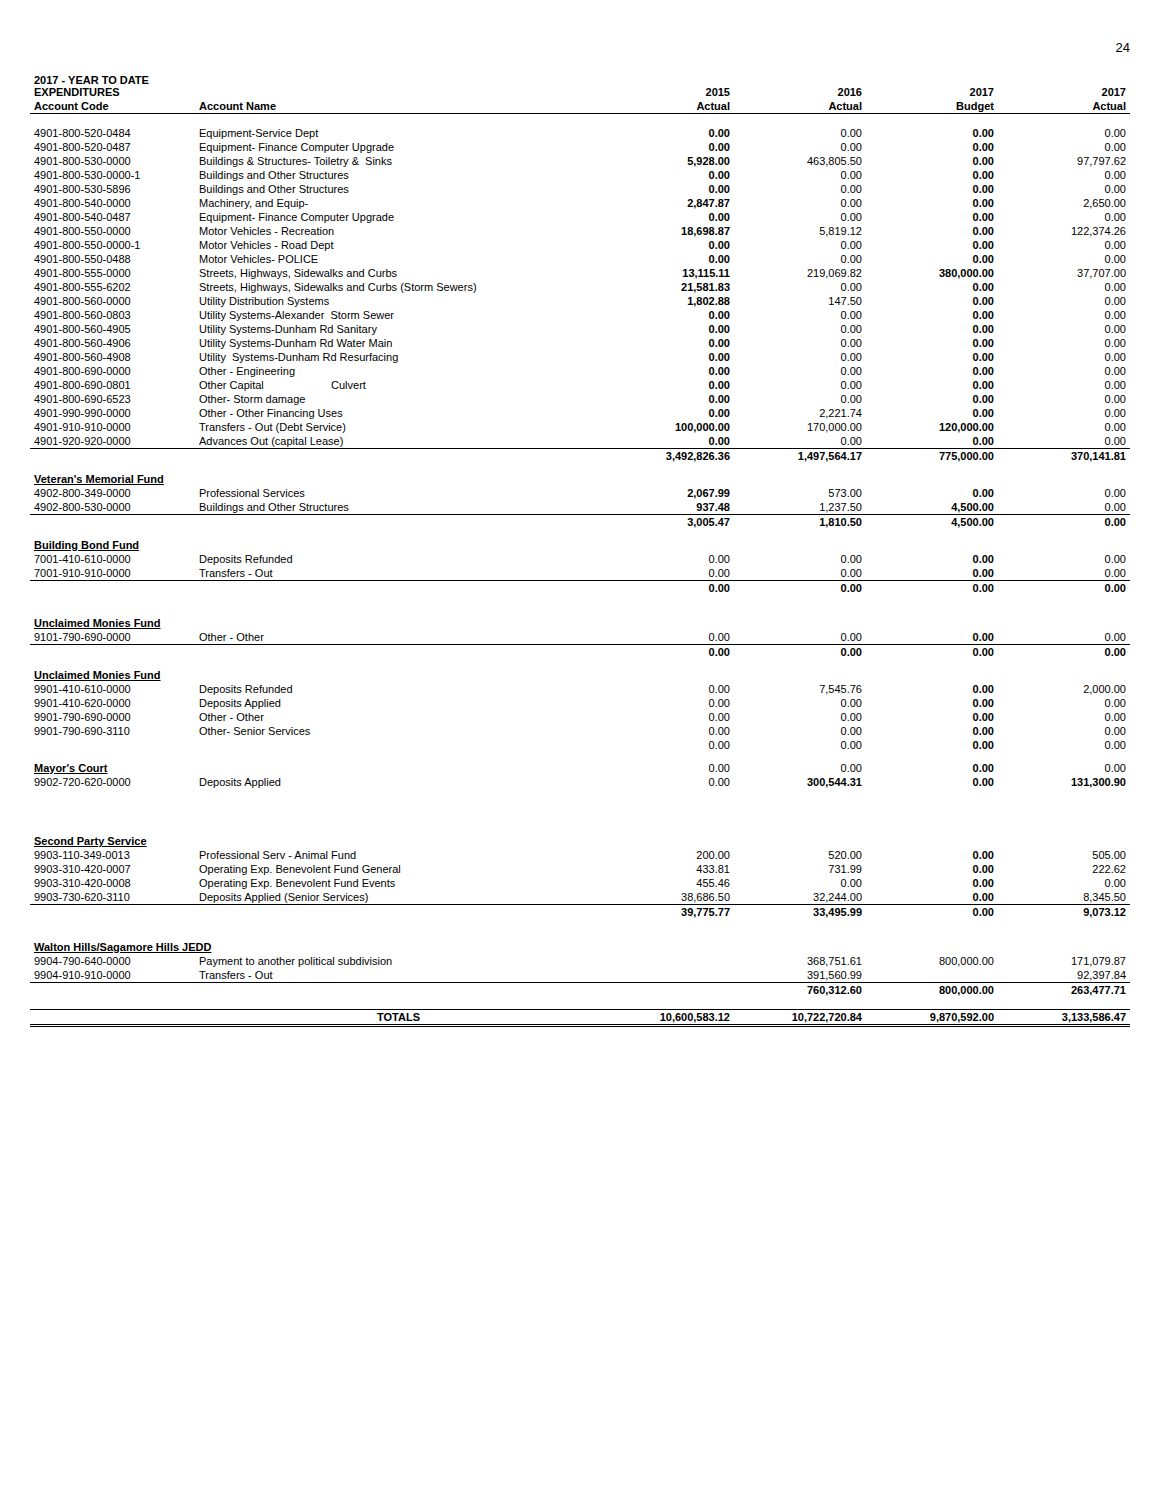24
| 2017 - YEAR TO DATE EXPENDITURES | | 2015 | 2016 | 2017 | 2017 |
| --- | --- | --- | --- | --- | --- |
| Account Code | Account Name | Actual | Actual | Budget | Actual |
| 4901-800-520-0484 | Equipment-Service Dept | 0.00 | 0.00 | 0.00 | 0.00 |
| 4901-800-520-0487 | Equipment- Finance Computer Upgrade | 0.00 | 0.00 | 0.00 | 0.00 |
| 4901-800-530-0000 | Buildings & Structures- Toiletry & Sinks | 5,928.00 | 463,805.50 | 0.00 | 97,797.62 |
| 4901-800-530-0000-1 | Buildings and Other Structures | 0.00 | 0.00 | 0.00 | 0.00 |
| 4901-800-530-5896 | Buildings and Other Structures | 0.00 | 0.00 | 0.00 | 0.00 |
| 4901-800-540-0000 | Machinery, and Equip- | 2,847.87 | 0.00 | 0.00 | 2,650.00 |
| 4901-800-540-0487 | Equipment- Finance Computer Upgrade | 0.00 | 0.00 | 0.00 | 0.00 |
| 4901-800-550-0000 | Motor Vehicles - Recreation | 18,698.87 | 5,819.12 | 0.00 | 122,374.26 |
| 4901-800-550-0000-1 | Motor Vehicles - Road Dept | 0.00 | 0.00 | 0.00 | 0.00 |
| 4901-800-550-0488 | Motor Vehicles- POLICE | 0.00 | 0.00 | 0.00 | 0.00 |
| 4901-800-555-0000 | Streets, Highways, Sidewalks and Curbs | 13,115.11 | 219,069.82 | 380,000.00 | 37,707.00 |
| 4901-800-555-6202 | Streets, Highways, Sidewalks and Curbs (Storm Sewers) | 21,581.83 | 0.00 | 0.00 | 0.00 |
| 4901-800-560-0000 | Utility Distribution Systems | 1,802.88 | 147.50 | 0.00 | 0.00 |
| 4901-800-560-0803 | Utility Systems-Alexander Storm Sewer | 0.00 | 0.00 | 0.00 | 0.00 |
| 4901-800-560-4905 | Utility Systems-Dunham Rd Sanitary | 0.00 | 0.00 | 0.00 | 0.00 |
| 4901-800-560-4906 | Utility Systems-Dunham Rd Water Main | 0.00 | 0.00 | 0.00 | 0.00 |
| 4901-800-560-4908 | Utility Systems-Dunham Rd Resurfacing | 0.00 | 0.00 | 0.00 | 0.00 |
| 4901-800-690-0000 | Other - Engineering | 0.00 | 0.00 | 0.00 | 0.00 |
| 4901-800-690-0801 | Other Capital Culvert | 0.00 | 0.00 | 0.00 | 0.00 |
| 4901-800-690-6523 | Other- Storm damage | 0.00 | 0.00 | 0.00 | 0.00 |
| 4901-990-990-0000 | Other - Other Financing Uses | 0.00 | 2,221.74 | 0.00 | 0.00 |
| 4901-910-910-0000 | Transfers - Out (Debt Service) | 100,000.00 | 170,000.00 | 120,000.00 | 0.00 |
| 4901-920-920-0000 | Advances Out (capital Lease) | 0.00 | 0.00 | 0.00 | 0.00 |
| | | 3,492,826.36 | 1,497,564.17 | 775,000.00 | 370,141.81 |
| Veteran's Memorial Fund | | | | |
| 4902-800-349-0000 | Professional Services | 2,067.99 | 573.00 | 0.00 | 0.00 |
| 4902-800-530-0000 | Buildings and Other Structures | 937.48 | 1,237.50 | 4,500.00 | 0.00 |
| | | 3,005.47 | 1,810.50 | 4,500.00 | 0.00 |
| Building Bond Fund | | | | |
| 7001-410-610-0000 | Deposits Refunded | 0.00 | 0.00 | 0.00 | 0.00 |
| 7001-910-910-0000 | Transfers - Out | 0.00 | 0.00 | 0.00 | 0.00 |
| | | 0.00 | 0.00 | 0.00 | 0.00 |
| Unclaimed Monies Fund | | | | |
| 9101-790-690-0000 | Other - Other | 0.00 | 0.00 | 0.00 | 0.00 |
| | | 0.00 | 0.00 | 0.00 | 0.00 |
| Unclaimed Monies Fund | | | | |
| 9901-410-610-0000 | Deposits Refunded | 0.00 | 7,545.76 | 0.00 | 2,000.00 |
| 9901-410-620-0000 | Deposits Applied | 0.00 | 0.00 | 0.00 | 0.00 |
| 9901-790-690-0000 | Other - Other | 0.00 | 0.00 | 0.00 | 0.00 |
| 9901-790-690-3110 | Other- Senior Services | 0.00 | 0.00 | 0.00 | 0.00 |
| | | 0.00 | 0.00 | 0.00 | 0.00 |
| Mayor's Court | 0.00 | 0.00 | 0.00 | 0.00 |
| 9902-720-620-0000 | Deposits Applied | 0.00 | 300,544.31 | 0.00 | 131,300.90 |
| Second Party Service | | | | |
| 9903-110-349-0013 | Professional Serv - Animal Fund | 200.00 | 520.00 | 0.00 | 505.00 |
| 9903-310-420-0007 | Operating Exp. Benevolent Fund General | 433.81 | 731.99 | 0.00 | 222.62 |
| 9903-310-420-0008 | Operating Exp. Benevolent Fund Events | 455.46 | 0.00 | 0.00 | 0.00 |
| 9903-730-620-3110 | Deposits Applied (Senior Services) | 38,686.50 | 32,244.00 | 0.00 | 8,345.50 |
| | | 39,775.77 | 33,495.99 | 0.00 | 9,073.12 |
| Walton Hills/Sagamore Hills JEDD | | | | |
| 9904-790-640-0000 | Payment to another political subdivision | | 368,751.61 | 800,000.00 | 171,079.87 |
| 9904-910-910-0000 | Transfers - Out | | 391,560.99 | | 92,397.84 |
| | | | 760,312.60 | 800,000.00 | 263,477.71 |
| | TOTALS | 10,600,583.12 | 10,722,720.84 | 9,870,592.00 | 3,133,586.47 |